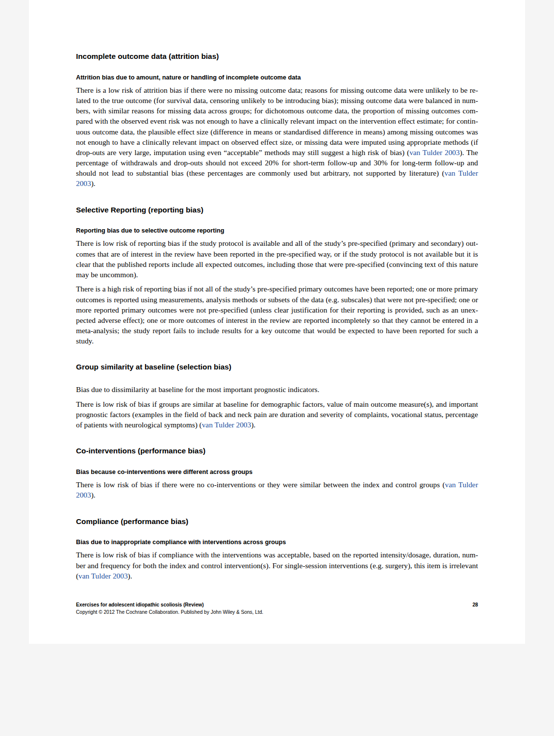Incomplete outcome data (attrition bias)
Attrition bias due to amount, nature or handling of incomplete outcome data
There is a low risk of attrition bias if there were no missing outcome data; reasons for missing outcome data were unlikely to be related to the true outcome (for survival data, censoring unlikely to be introducing bias); missing outcome data were balanced in numbers, with similar reasons for missing data across groups; for dichotomous outcome data, the proportion of missing outcomes compared with the observed event risk was not enough to have a clinically relevant impact on the intervention effect estimate; for continuous outcome data, the plausible effect size (difference in means or standardised difference in means) among missing outcomes was not enough to have a clinically relevant impact on observed effect size, or missing data were imputed using appropriate methods (if drop-outs are very large, imputation using even “acceptable” methods may still suggest a high risk of bias) (van Tulder 2003). The percentage of withdrawals and drop-outs should not exceed 20% for short-term follow-up and 30% for long-term follow-up and should not lead to substantial bias (these percentages are commonly used but arbitrary, not supported by literature) (van Tulder 2003).
Selective Reporting (reporting bias)
Reporting bias due to selective outcome reporting
There is low risk of reporting bias if the study protocol is available and all of the study’s pre-specified (primary and secondary) outcomes that are of interest in the review have been reported in the pre-specified way, or if the study protocol is not available but it is clear that the published reports include all expected outcomes, including those that were pre-specified (convincing text of this nature may be uncommon).
There is a high risk of reporting bias if not all of the study’s pre-specified primary outcomes have been reported; one or more primary outcomes is reported using measurements, analysis methods or subsets of the data (e.g. subscales) that were not pre-specified; one or more reported primary outcomes were not pre-specified (unless clear justification for their reporting is provided, such as an unexpected adverse effect); one or more outcomes of interest in the review are reported incompletely so that they cannot be entered in a meta-analysis; the study report fails to include results for a key outcome that would be expected to have been reported for such a study.
Group similarity at baseline (selection bias)
Bias due to dissimilarity at baseline for the most important prognostic indicators.
There is low risk of bias if groups are similar at baseline for demographic factors, value of main outcome measure(s), and important prognostic factors (examples in the field of back and neck pain are duration and severity of complaints, vocational status, percentage of patients with neurological symptoms) (van Tulder 2003).
Co-interventions (performance bias)
Bias because co-interventions were different across groups
There is low risk of bias if there were no co-interventions or they were similar between the index and control groups (van Tulder 2003).
Compliance (performance bias)
Bias due to inappropriate compliance with interventions across groups
There is low risk of bias if compliance with the interventions was acceptable, based on the reported intensity/dosage, duration, number and frequency for both the index and control intervention(s). For single-session interventions (e.g. surgery), this item is irrelevant (van Tulder 2003).
Exercises for adolescent idiopathic scoliosis (Review) 28
Copyright © 2012 The Cochrane Collaboration. Published by John Wiley & Sons, Ltd.